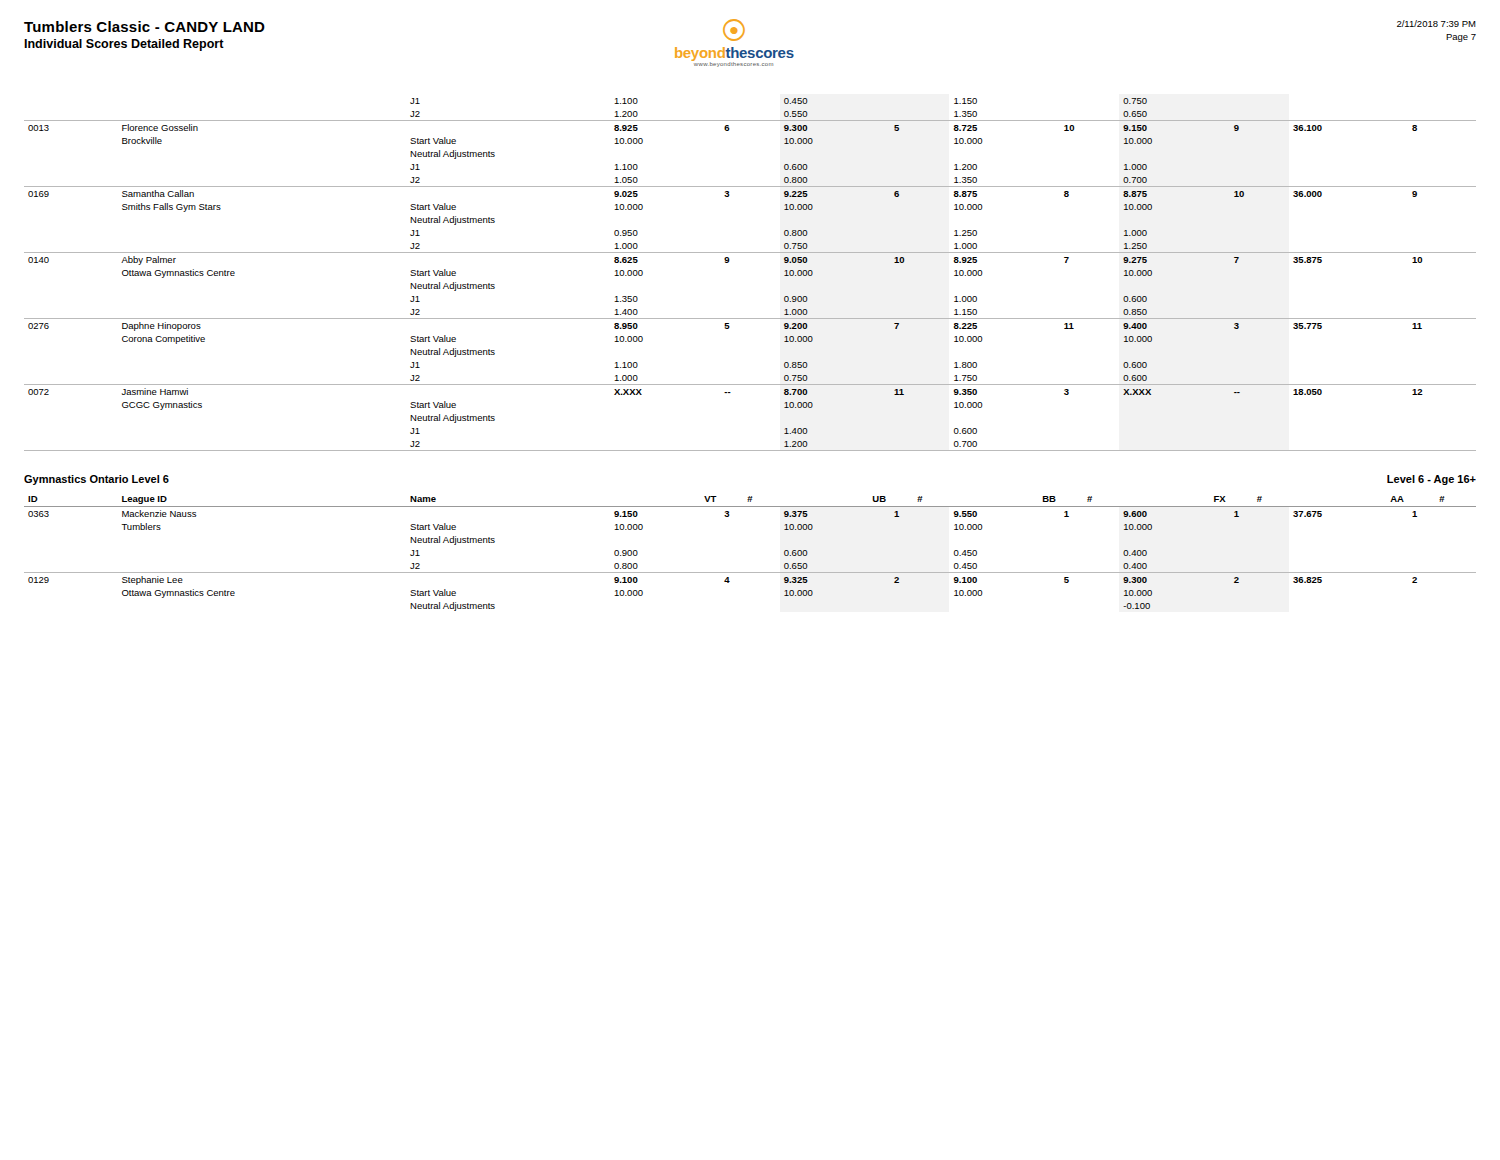Tumblers Classic - CANDY LAND
Individual Scores Detailed Report
⦿
beyondthescores
www.beyondthescores.com
2/11/2018 7:39 PM
Page 7
| | | J1 | 1.100 | | 0.450 | | 1.150 | | 0.750 | | | |
| | | J2 | 1.200 | | 0.550 | | 1.350 | | 0.650 | | | |
| 0013 | Florence Gosselin | | 8.925 | 6 | 9.300 | 5 | 8.725 | 10 | 9.150 | 9 | 36.100 | 8 |
| | Brockville | Start Value | 10.000 | | 10.000 | | 10.000 | | 10.000 | | | |
| | | Neutral Adjustments | | | | | | | | | | |
| | | J1 | 1.100 | | 0.600 | | 1.200 | | 1.000 | | | |
| | | J2 | 1.050 | | 0.800 | | 1.350 | | 0.700 | | | |
| 0169 | Samantha Callan | | 9.025 | 3 | 9.225 | 6 | 8.875 | 8 | 8.875 | 10 | 36.000 | 9 |
| | Smiths Falls Gym Stars | Start Value | 10.000 | | 10.000 | | 10.000 | | 10.000 | | | |
| | | Neutral Adjustments | | | | | | | | | | |
| | | J1 | 0.950 | | 0.800 | | 1.250 | | 1.000 | | | |
| | | J2 | 1.000 | | 0.750 | | 1.000 | | 1.250 | | | |
| 0140 | Abby Palmer | | 8.625 | 9 | 9.050 | 10 | 8.925 | 7 | 9.275 | 7 | 35.875 | 10 |
| | Ottawa Gymnastics Centre | Start Value | 10.000 | | 10.000 | | 10.000 | | 10.000 | | | |
| | | Neutral Adjustments | | | | | | | | | | |
| | | J1 | 1.350 | | 0.900 | | 1.000 | | 0.600 | | | |
| | | J2 | 1.400 | | 1.000 | | 1.150 | | 0.850 | | | |
| 0276 | Daphne Hinoporos | | 8.950 | 5 | 9.200 | 7 | 8.225 | 11 | 9.400 | 3 | 35.775 | 11 |
| | Corona Competitive | Start Value | 10.000 | | 10.000 | | 10.000 | | 10.000 | | | |
| | | Neutral Adjustments | | | | | | | | | | |
| | | J1 | 1.100 | | 0.850 | | 1.800 | | 0.600 | | | |
| | | J2 | 1.000 | | 0.750 | | 1.750 | | 0.600 | | | |
| 0072 | Jasmine Hamwi | | X.XXX | -- | 8.700 | 11 | 9.350 | 3 | X.XXX | -- | 18.050 | 12 |
| | GCGC Gymnastics | Start Value | | | 10.000 | | 10.000 | | | | | |
| | | Neutral Adjustments | | | | | | | | | | |
| | | J1 | | | 1.400 | | 0.600 | | | | | |
| | | J2 | | | 1.200 | | 0.700 | | | | | |
Gymnastics Ontario Level 6
Level 6 - Age 16+
| ID | League ID | Name | VT | # | UB | # | BB | # | FX | # | AA | # |
| --- | --- | --- | --- | --- | --- | --- | --- | --- | --- | --- | --- | --- |
| 0363 | Mackenzie Nauss | | 9.150 | 3 | 9.375 | 1 | 9.550 | 1 | 9.600 | 1 | 37.675 | 1 |
| | Tumblers | Start Value | 10.000 | | 10.000 | | 10.000 | | 10.000 | | | |
| | | Neutral Adjustments | | | | | | | | | | |
| | | J1 | 0.900 | | 0.600 | | 0.450 | | 0.400 | | | |
| | | J2 | 0.800 | | 0.650 | | 0.450 | | 0.400 | | | |
| 0129 | Stephanie Lee | | 9.100 | 4 | 9.325 | 2 | 9.100 | 5 | 9.300 | 2 | 36.825 | 2 |
| | Ottawa Gymnastics Centre | Start Value | 10.000 | | 10.000 | | 10.000 | | 10.000 | | | |
| | | Neutral Adjustments | | | | | | | -0.100 | | | |